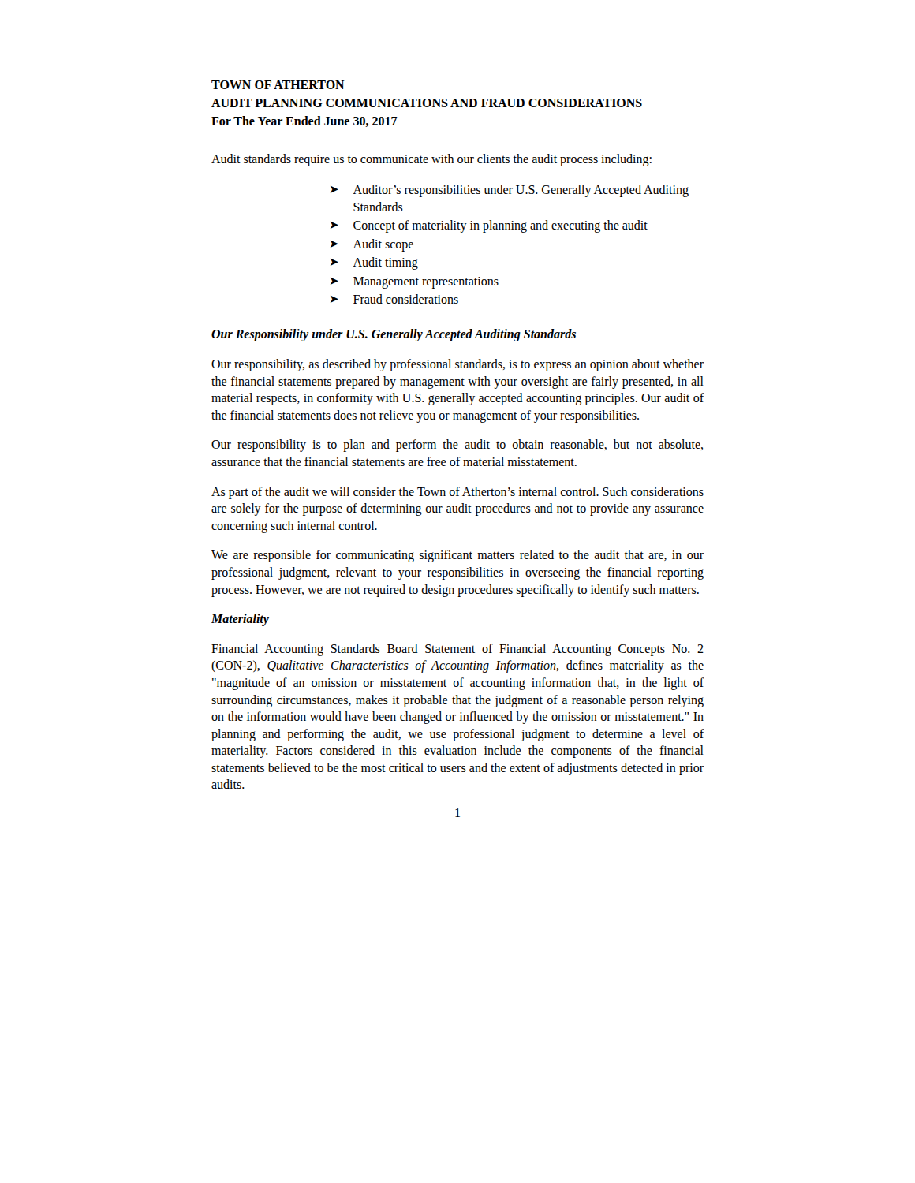TOWN OF ATHERTON
AUDIT PLANNING COMMUNICATIONS AND FRAUD CONSIDERATIONS
For The Year Ended June 30, 2017
Audit standards require us to communicate with our clients the audit process including:
Auditor’s responsibilities under U.S. Generally Accepted Auditing Standards
Concept of materiality in planning and executing the audit
Audit scope
Audit timing
Management representations
Fraud considerations
Our Responsibility under U.S. Generally Accepted Auditing Standards
Our responsibility, as described by professional standards, is to express an opinion about whether the financial statements prepared by management with your oversight are fairly presented, in all material respects, in conformity with U.S. generally accepted accounting principles. Our audit of the financial statements does not relieve you or management of your responsibilities.
Our responsibility is to plan and perform the audit to obtain reasonable, but not absolute, assurance that the financial statements are free of material misstatement.
As part of the audit we will consider the Town of Atherton’s internal control. Such considerations are solely for the purpose of determining our audit procedures and not to provide any assurance concerning such internal control.
We are responsible for communicating significant matters related to the audit that are, in our professional judgment, relevant to your responsibilities in overseeing the financial reporting process. However, we are not required to design procedures specifically to identify such matters.
Materiality
Financial Accounting Standards Board Statement of Financial Accounting Concepts No. 2 (CON-2), Qualitative Characteristics of Accounting Information, defines materiality as the "magnitude of an omission or misstatement of accounting information that, in the light of surrounding circumstances, makes it probable that the judgment of a reasonable person relying on the information would have been changed or influenced by the omission or misstatement." In planning and performing the audit, we use professional judgment to determine a level of materiality. Factors considered in this evaluation include the components of the financial statements believed to be the most critical to users and the extent of adjustments detected in prior audits.
1